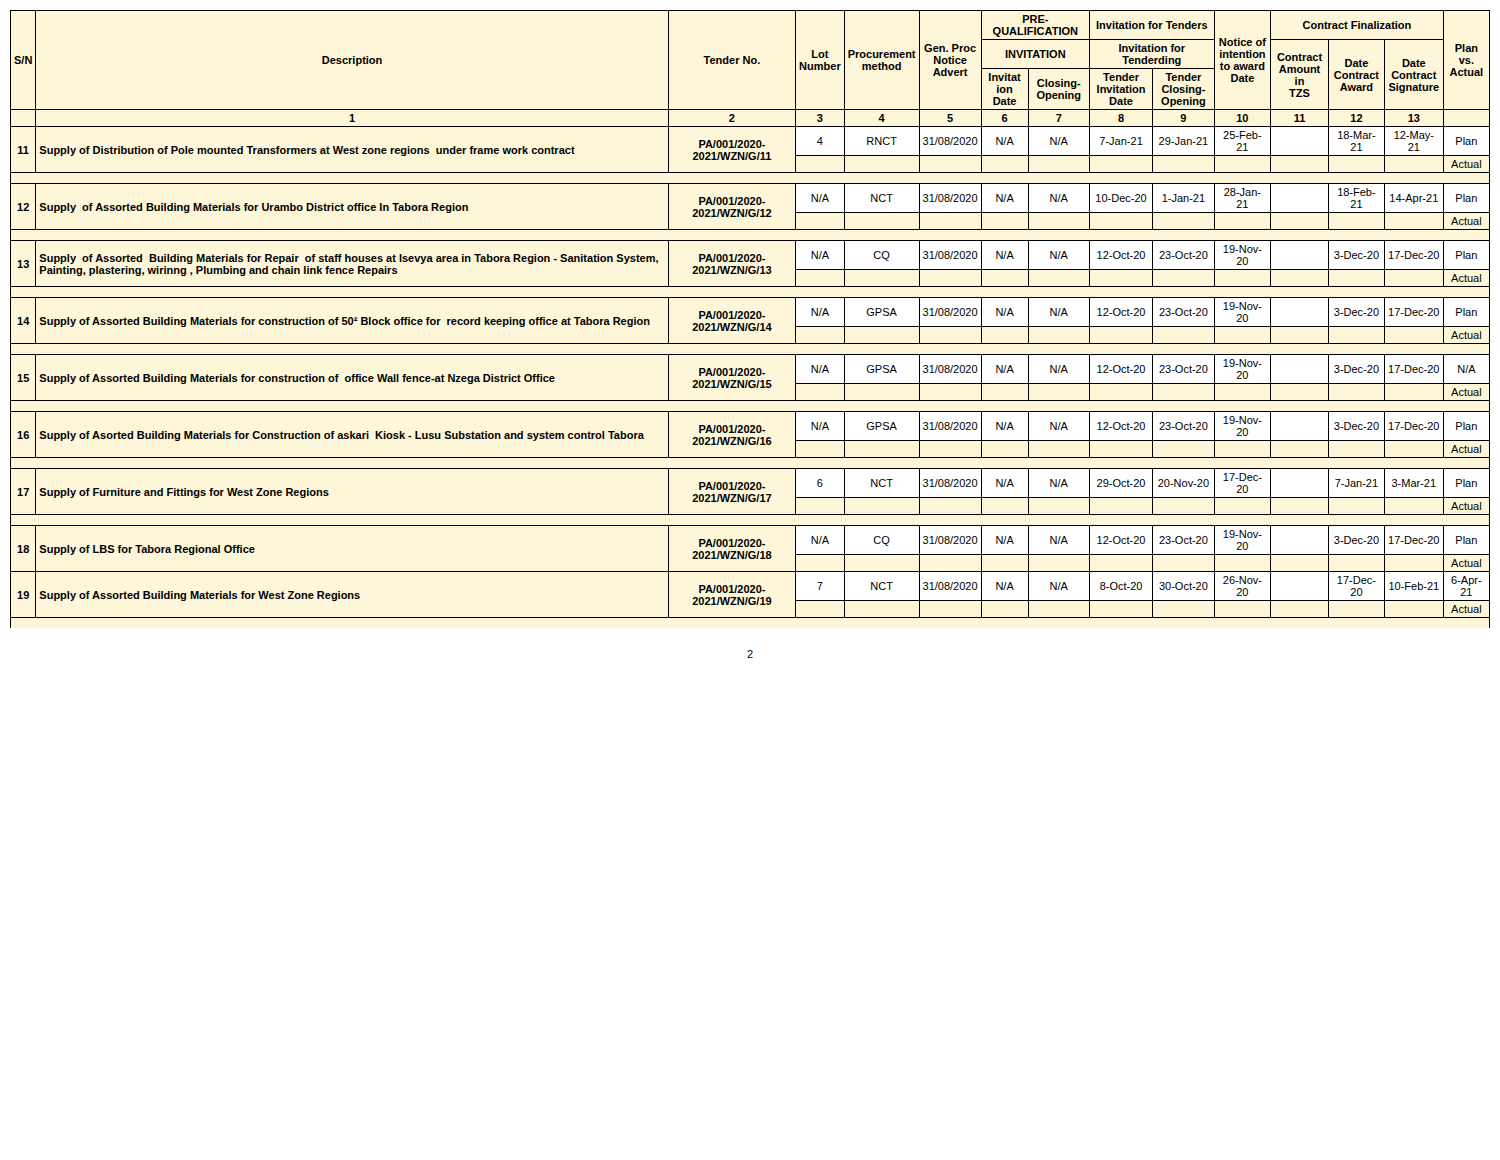| S/N | Description | Tender No. | Lot Number | Procurement method | Gen. Proc Notice Advert | PRE-QUALIFICATION | Invitation for Tenders | Notice of intention to award Date | Contract Finalization | Plan vs. Actual |
| --- | --- | --- | --- | --- | --- | --- | --- | --- | --- | --- |
| INVITATION | Invitation for Tenderding | Contract Amount in TZS | Date Contract Award | Date Contract Signature |
| Invitat ion Date | Closing- Opening | Tender Invitation Date | Tender Closing- Opening |
| | 1 | 2 | 3 | 4 | 5 | 6 | 7 | 8 | 9 | 10 | 11 | 12 | 13 | |
| 11 | Supply of Distribution of Pole mounted Transformers at West zone regions under frame work contract | PA/001/2020-2021/WZN/G/11 | 4 | RNCT | 31/08/2020 | N/A | N/A | 7-Jan-21 | 29-Jan-21 | 25-Feb-21 | | 18-Mar-21 | 12-May-21 | Plan |
| | | | | | | | | | | | Actual |
| 12 | Supply of Assorted Building Materials for Urambo District office In Tabora Region | PA/001/2020-2021/WZN/G/12 | N/A | NCT | 31/08/2020 | N/A | N/A | 10-Dec-20 | 1-Jan-21 | 28-Jan-21 | | 18-Feb-21 | 14-Apr-21 | Plan |
| | | | | | | | | | | | Actual |
| 13 | Supply of Assorted Building Materials for Repair of staff houses at Isevya area in Tabora Region - Sanitation System, Painting, plastering, wirinng , Plumbing and chain link fence Repairs | PA/001/2020-2021/WZN/G/13 | N/A | CQ | 31/08/2020 | N/A | N/A | 12-Oct-20 | 23-Oct-20 | 19-Nov-20 | | 3-Dec-20 | 17-Dec-20 | Plan |
| | | | | | | | | | | | Actual |
| 14 | Supply of Assorted Building Materials for construction of 50² Block office for record keeping office at Tabora Region | PA/001/2020-2021/WZN/G/14 | N/A | GPSA | 31/08/2020 | N/A | N/A | 12-Oct-20 | 23-Oct-20 | 19-Nov-20 | | 3-Dec-20 | 17-Dec-20 | Plan |
| | | | | | | | | | | | Actual |
| 15 | Supply of Assorted Building Materials for construction of office Wall fence-at Nzega District Office | PA/001/2020-2021/WZN/G/15 | N/A | GPSA | 31/08/2020 | N/A | N/A | 12-Oct-20 | 23-Oct-20 | 19-Nov-20 | | 3-Dec-20 | 17-Dec-20 | N/A |
| | | | | | | | | | | | Actual |
| 16 | Supply of Asorted Building Materials for Construction of askari Kiosk - Lusu Substation and system control Tabora | PA/001/2020-2021/WZN/G/16 | N/A | GPSA | 31/08/2020 | N/A | N/A | 12-Oct-20 | 23-Oct-20 | 19-Nov-20 | | 3-Dec-20 | 17-Dec-20 | Plan |
| | | | | | | | | | | | Actual |
| 17 | Supply of Furniture and Fittings for West Zone Regions | PA/001/2020-2021/WZN/G/17 | 6 | NCT | 31/08/2020 | N/A | N/A | 29-Oct-20 | 20-Nov-20 | 17-Dec-20 | | 7-Jan-21 | 3-Mar-21 | Plan |
| | | | | | | | | | | | Actual |
| 18 | Supply of LBS for Tabora Regional Office | PA/001/2020-2021/WZN/G/18 | N/A | CQ | 31/08/2020 | N/A | N/A | 12-Oct-20 | 23-Oct-20 | 19-Nov-20 | | 3-Dec-20 | 17-Dec-20 | Plan |
| | | | | | | | | | | | Actual |
| 19 | Supply of Assorted Building Materials for West Zone Regions | PA/001/2020-2021/WZN/G/19 | 7 | NCT | 31/08/2020 | N/A | N/A | 8-Oct-20 | 30-Oct-20 | 26-Nov-20 | | 17-Dec-20 | 10-Feb-21 | 6-Apr-21 |
| | | | | | | | | | | | Actual |
2